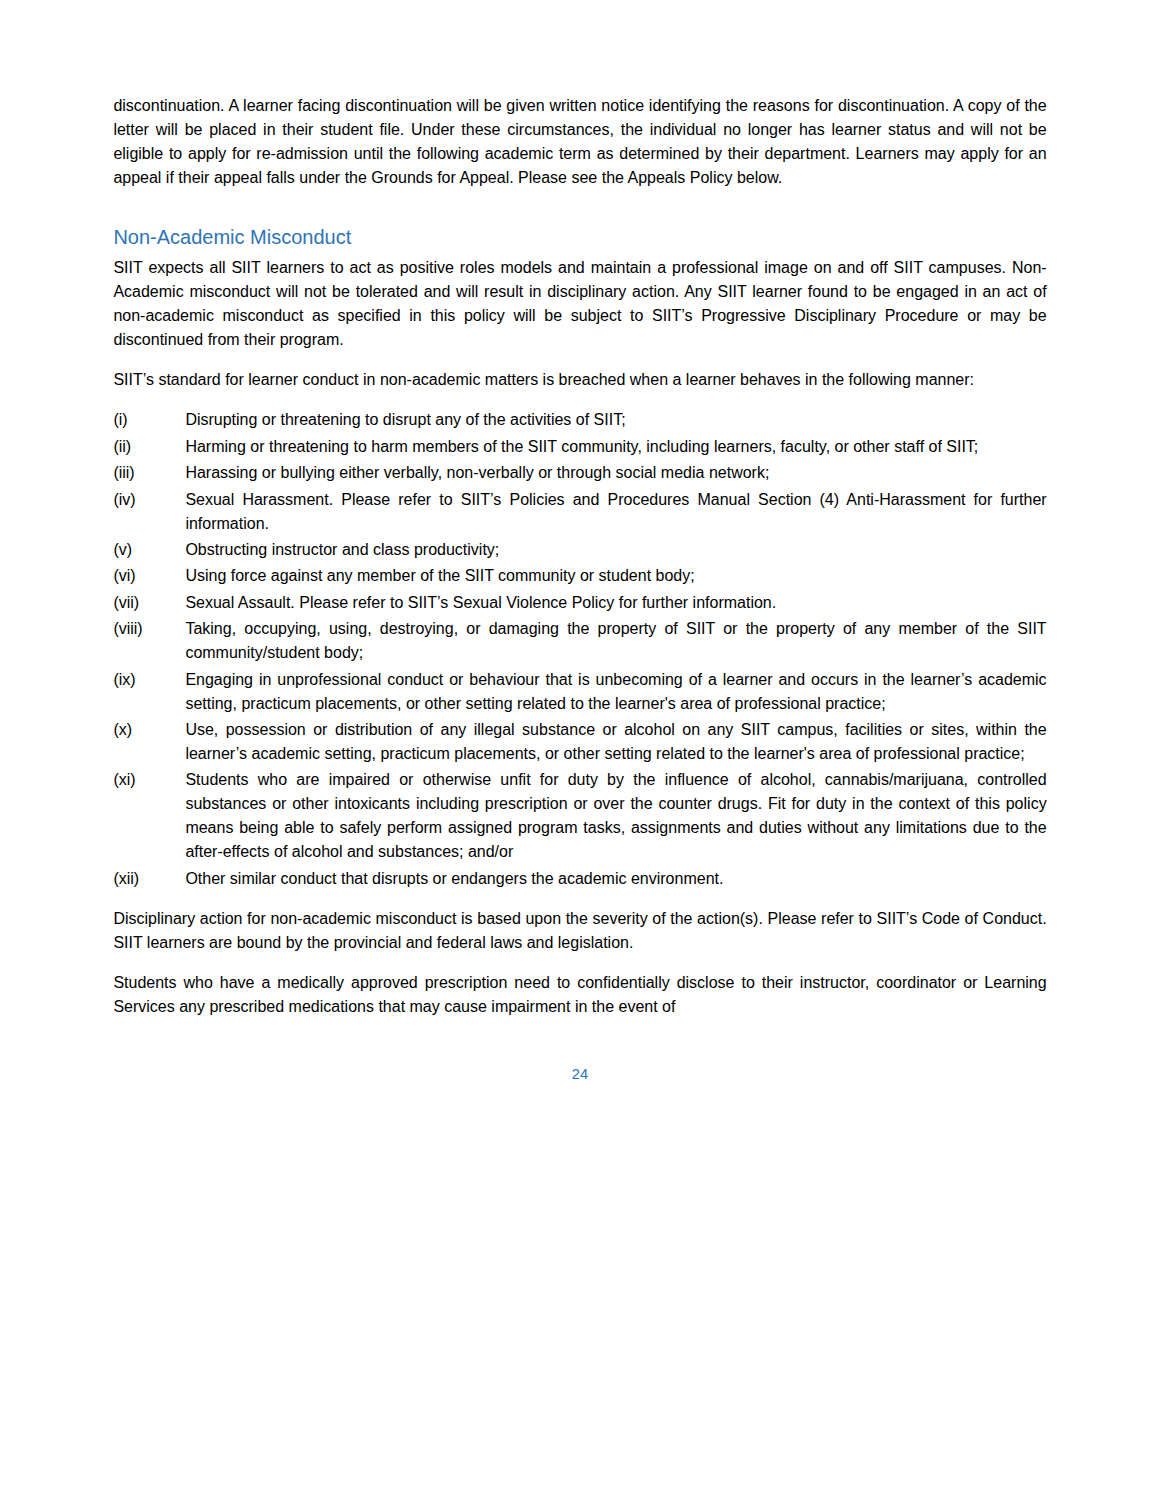discontinuation. A learner facing discontinuation will be given written notice identifying the reasons for discontinuation. A copy of the letter will be placed in their student file. Under these circumstances, the individual no longer has learner status and will not be eligible to apply for re-admission until the following academic term as determined by their department. Learners may apply for an appeal if their appeal falls under the Grounds for Appeal. Please see the Appeals Policy below.
Non-Academic Misconduct
SIIT expects all SIIT learners to act as positive roles models and maintain a professional image on and off SIIT campuses. Non-Academic misconduct will not be tolerated and will result in disciplinary action. Any SIIT learner found to be engaged in an act of non-academic misconduct as specified in this policy will be subject to SIIT’s Progressive Disciplinary Procedure or may be discontinued from their program.
SIIT’s standard for learner conduct in non-academic matters is breached when a learner behaves in the following manner:
(i) Disrupting or threatening to disrupt any of the activities of SIIT;
(ii) Harming or threatening to harm members of the SIIT community, including learners, faculty, or other staff of SIIT;
(iii) Harassing or bullying either verbally, non-verbally or through social media network;
(iv) Sexual Harassment. Please refer to SIIT’s Policies and Procedures Manual Section (4) Anti-Harassment for further information.
(v) Obstructing instructor and class productivity;
(vi) Using force against any member of the SIIT community or student body;
(vii) Sexual Assault. Please refer to SIIT’s Sexual Violence Policy for further information.
(viii) Taking, occupying, using, destroying, or damaging the property of SIIT or the property of any member of the SIIT community/student body;
(ix) Engaging in unprofessional conduct or behaviour that is unbecoming of a learner and occurs in the learner’s academic setting, practicum placements, or other setting related to the learner's area of professional practice;
(x) Use, possession or distribution of any illegal substance or alcohol on any SIIT campus, facilities or sites, within the learner’s academic setting, practicum placements, or other setting related to the learner's area of professional practice;
(xi) Students who are impaired or otherwise unfit for duty by the influence of alcohol, cannabis/marijuana, controlled substances or other intoxicants including prescription or over the counter drugs. Fit for duty in the context of this policy means being able to safely perform assigned program tasks, assignments and duties without any limitations due to the after-effects of alcohol and substances; and/or
(xii) Other similar conduct that disrupts or endangers the academic environment.
Disciplinary action for non-academic misconduct is based upon the severity of the action(s). Please refer to SIIT’s Code of Conduct. SIIT learners are bound by the provincial and federal laws and legislation.
Students who have a medically approved prescription need to confidentially disclose to their instructor, coordinator or Learning Services any prescribed medications that may cause impairment in the event of
24